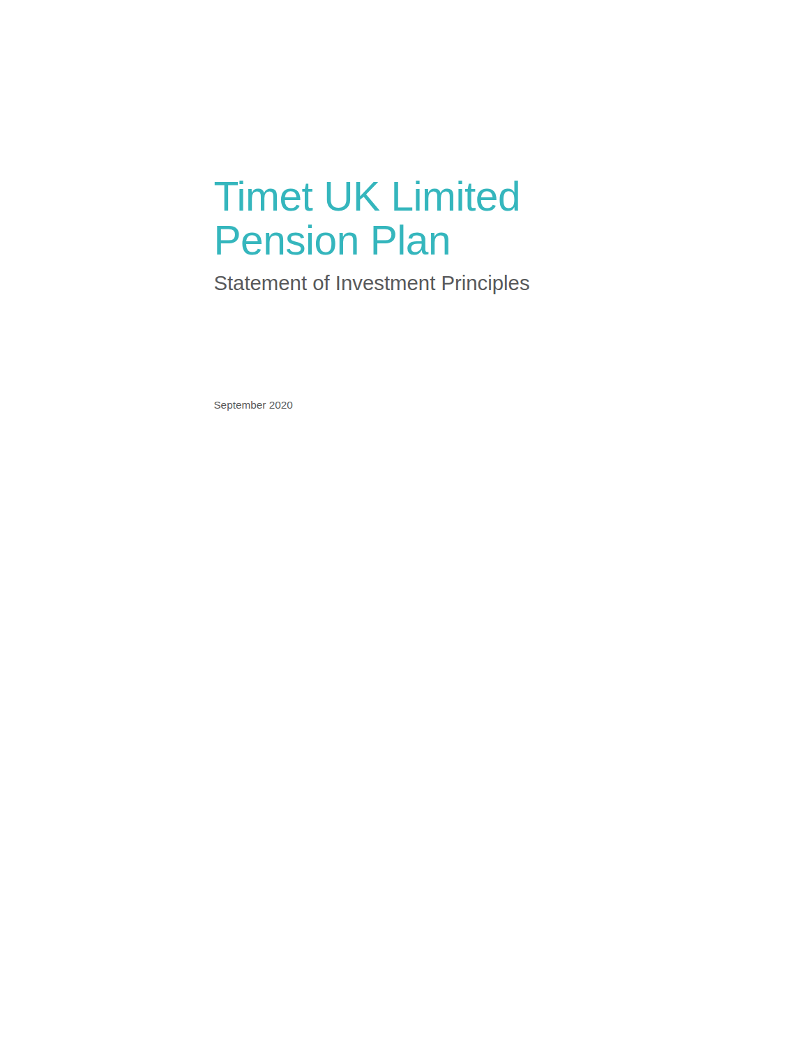Timet UK Limited Pension Plan
Statement of Investment Principles
September 2020